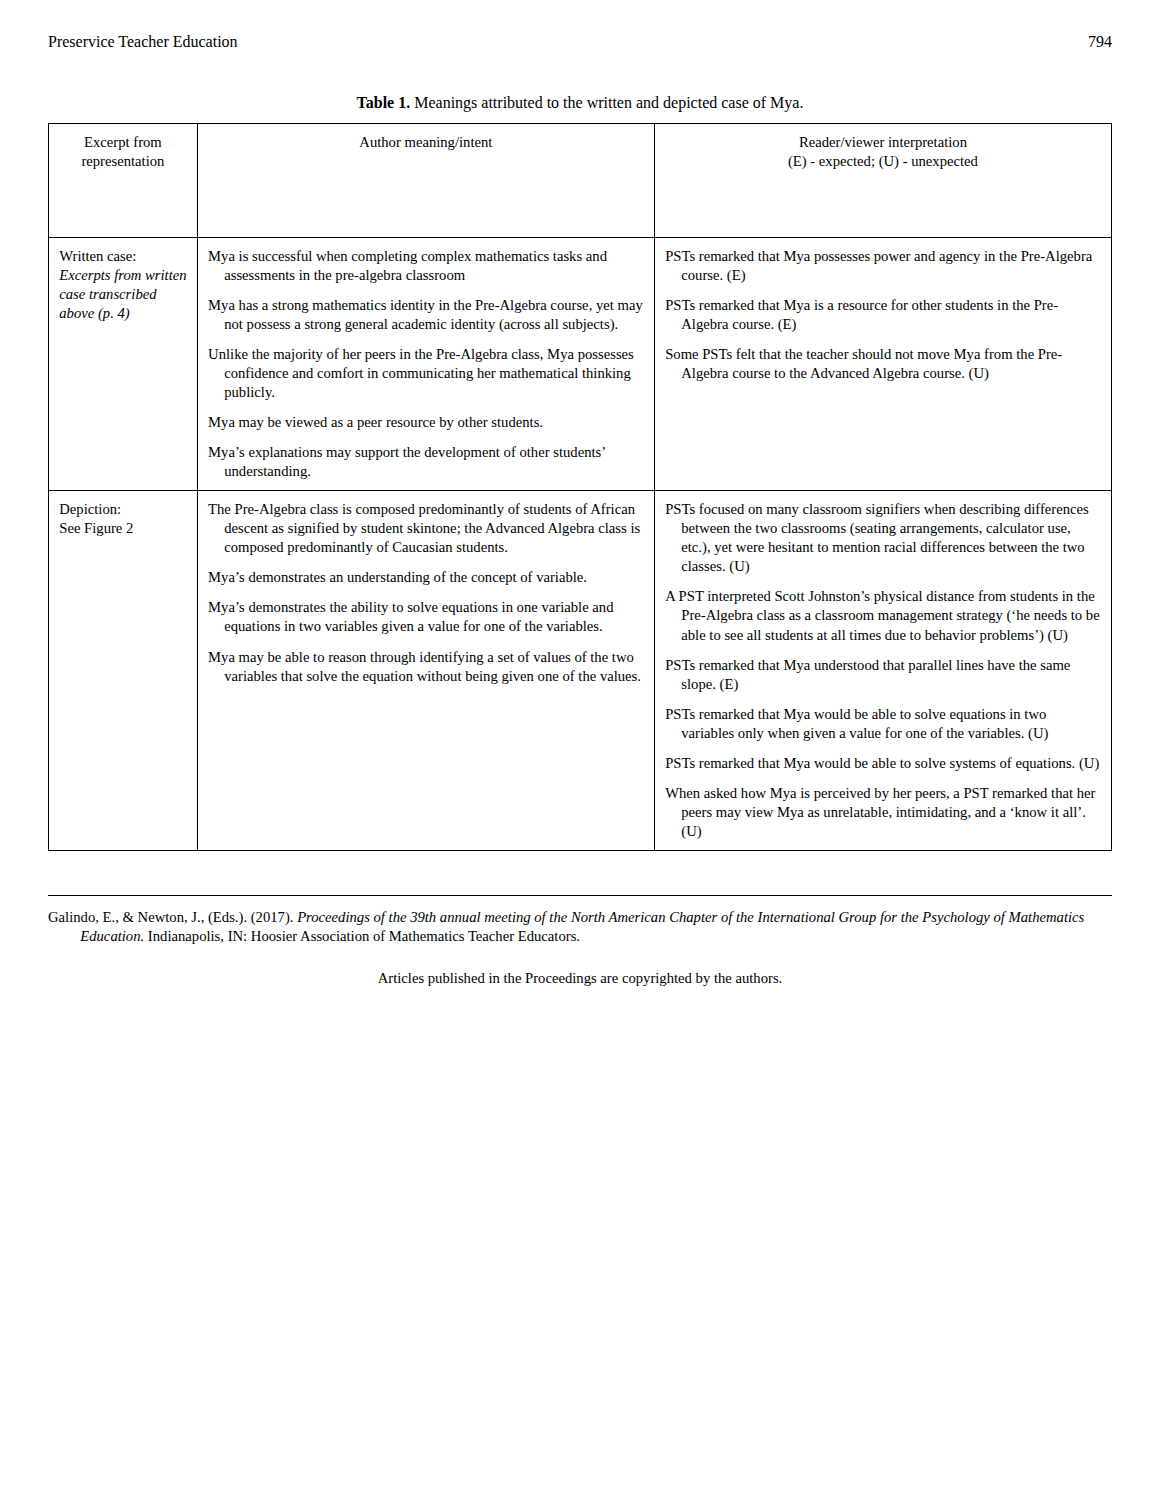Preservice Teacher Education 794
Table 1. Meanings attributed to the written and depicted case of Mya.
| Excerpt from representation | Author meaning/intent | Reader/viewer interpretation (E) - expected; (U) - unexpected |
| --- | --- | --- |
| Written case: Excerpts from written case transcribed above (p. 4) | Mya is successful when completing complex mathematics tasks and assessments in the pre-algebra classroom Mya has a strong mathematics identity in the Pre-Algebra course, yet may not possess a strong general academic identity (across all subjects). Unlike the majority of her peers in the Pre-Algebra class, Mya possesses confidence and comfort in communicating her mathematical thinking publicly. Mya may be viewed as a peer resource by other students. Mya’s explanations may support the development of other students’ understanding. | PSTs remarked that Mya possesses power and agency in the Pre-Algebra course. (E) PSTs remarked that Mya is a resource for other students in the Pre-Algebra course. (E) Some PSTs felt that the teacher should not move Mya from the Pre-Algebra course to the Advanced Algebra course. (U) |
| Depiction: See Figure 2 | The Pre-Algebra class is composed predominantly of students of African descent as signified by student skintone; the Advanced Algebra class is composed predominantly of Caucasian students. Mya’s demonstrates an understanding of the concept of variable. Mya’s demonstrates the ability to solve equations in one variable and equations in two variables given a value for one of the variables. Mya may be able to reason through identifying a set of values of the two variables that solve the equation without being given one of the values. | PSTs focused on many classroom signifiers when describing differences between the two classrooms (seating arrangements, calculator use, etc.), yet were hesitant to mention racial differences between the two classes. (U) A PST interpreted Scott Johnston’s physical distance from students in the Pre-Algebra class as a classroom management strategy (‘he needs to be able to see all students at all times due to behavior problems’) (U) PSTs remarked that Mya understood that parallel lines have the same slope. (E) PSTs remarked that Mya would be able to solve equations in two variables only when given a value for one of the variables. (U) PSTs remarked that Mya would be able to solve systems of equations. (U) When asked how Mya is perceived by her peers, a PST remarked that her peers may view Mya as unrelatable, intimidating, and a ‘know it all’. (U) |
Galindo, E., & Newton, J., (Eds.). (2017). Proceedings of the 39th annual meeting of the North American Chapter of the International Group for the Psychology of Mathematics Education. Indianapolis, IN: Hoosier Association of Mathematics Teacher Educators.
Articles published in the Proceedings are copyrighted by the authors.